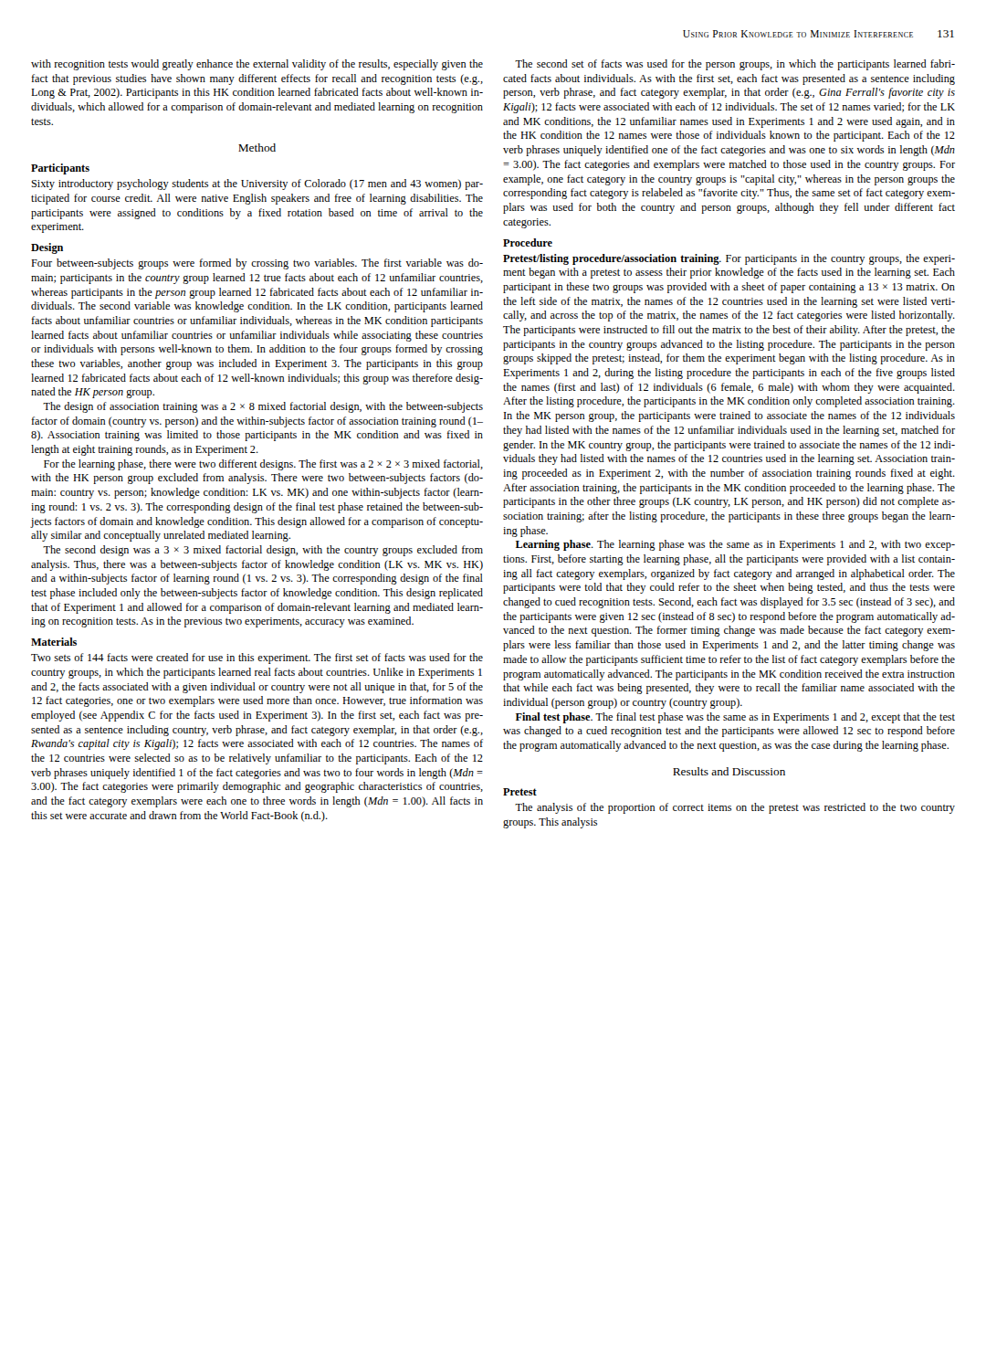Using Prior Knowledge to Minimize Interference 131
with recognition tests would greatly enhance the external validity of the results, especially given the fact that previous studies have shown many different effects for recall and recognition tests (e.g., Long & Prat, 2002). Participants in this HK condition learned fabricated facts about well-known individuals, which allowed for a comparison of domain-relevant and mediated learning on recognition tests.
Method
Participants
Sixty introductory psychology students at the University of Colorado (17 men and 43 women) participated for course credit. All were native English speakers and free of learning disabilities. The participants were assigned to conditions by a fixed rotation based on time of arrival to the experiment.
Design
Four between-subjects groups were formed by crossing two variables. The first variable was domain; participants in the country group learned 12 true facts about each of 12 unfamiliar countries, whereas participants in the person group learned 12 fabricated facts about each of 12 unfamiliar individuals. The second variable was knowledge condition. In the LK condition, participants learned facts about unfamiliar countries or unfamiliar individuals, whereas in the MK condition participants learned facts about unfamiliar countries or unfamiliar individuals while associating these countries or individuals with persons well-known to them. In addition to the four groups formed by crossing these two variables, another group was included in Experiment 3. The participants in this group learned 12 fabricated facts about each of 12 well-known individuals; this group was therefore designated the HK person group.
The design of association training was a 2 × 8 mixed factorial design, with the between-subjects factor of domain (country vs. person) and the within-subjects factor of association training round (1–8). Association training was limited to those participants in the MK condition and was fixed in length at eight training rounds, as in Experiment 2.
For the learning phase, there were two different designs. The first was a 2 × 2 × 3 mixed factorial, with the HK person group excluded from analysis. There were two between-subjects factors (domain: country vs. person; knowledge condition: LK vs. MK) and one within-subjects factor (learning round: 1 vs. 2 vs. 3). The corresponding design of the final test phase retained the between-subjects factors of domain and knowledge condition. This design allowed for a comparison of conceptually similar and conceptually unrelated mediated learning.
The second design was a 3 × 3 mixed factorial design, with the country groups excluded from analysis. Thus, there was a between-subjects factor of knowledge condition (LK vs. MK vs. HK) and a within-subjects factor of learning round (1 vs. 2 vs. 3). The corresponding design of the final test phase included only the between-subjects factor of knowledge condition. This design replicated that of Experiment 1 and allowed for a comparison of domain-relevant learning and mediated learning on recognition tests. As in the previous two experiments, accuracy was examined.
Materials
Two sets of 144 facts were created for use in this experiment. The first set of facts was used for the country groups, in which the participants learned real facts about countries. Unlike in Experiments 1 and 2, the facts associated with a given individual or country were not all unique in that, for 5 of the 12 fact categories, one or two exemplars were used more than once. However, true information was employed (see Appendix C for the facts used in Experiment 3). In the first set, each fact was presented as a sentence including country, verb phrase, and fact category exemplar, in that order (e.g., Rwanda's capital city is Kigali); 12 facts were associated with each of 12 countries. The names of the 12 countries were selected so as to be relatively unfamiliar to the participants. Each of the 12 verb phrases uniquely identified 1 of the fact categories and was two to four words in length (Mdn = 3.00). The fact categories were primarily demographic and geographic characteristics of countries, and the fact category exemplars were each one to three words in length (Mdn = 1.00). All facts in this set were accurate and drawn from the World Fact-Book (n.d.).
The second set of facts was used for the person groups, in which the participants learned fabricated facts about individuals. As with the first set, each fact was presented as a sentence including person, verb phrase, and fact category exemplar, in that order (e.g., Gina Ferrall's favorite city is Kigali); 12 facts were associated with each of 12 individuals. The set of 12 names varied; for the LK and MK conditions, the 12 unfamiliar names used in Experiments 1 and 2 were used again, and in the HK condition the 12 names were those of individuals known to the participant. Each of the 12 verb phrases uniquely identified one of the fact categories and was one to six words in length (Mdn = 3.00). The fact categories and exemplars were matched to those used in the country groups. For example, one fact category in the country groups is "capital city," whereas in the person groups the corresponding fact category is relabeled as "favorite city." Thus, the same set of fact category exemplars was used for both the country and person groups, although they fell under different fact categories.
Procedure
Pretest/listing procedure/association training. For participants in the country groups, the experiment began with a pretest to assess their prior knowledge of the facts used in the learning set. Each participant in these two groups was provided with a sheet of paper containing a 13 × 13 matrix. On the left side of the matrix, the names of the 12 countries used in the learning set were listed vertically, and across the top of the matrix, the names of the 12 fact categories were listed horizontally. The participants were instructed to fill out the matrix to the best of their ability. After the pretest, the participants in the country groups advanced to the listing procedure. The participants in the person groups skipped the pretest; instead, for them the experiment began with the listing procedure. As in Experiments 1 and 2, during the listing procedure the participants in each of the five groups listed the names (first and last) of 12 individuals (6 female, 6 male) with whom they were acquainted. After the listing procedure, the participants in the MK condition only completed association training. In the MK person group, the participants were trained to associate the names of the 12 individuals they had listed with the names of the 12 unfamiliar individuals used in the learning set, matched for gender. In the MK country group, the participants were trained to associate the names of the 12 individuals they had listed with the names of the 12 countries used in the learning set. Association training proceeded as in Experiment 2, with the number of association training rounds fixed at eight. After association training, the participants in the MK condition proceeded to the learning phase. The participants in the other three groups (LK country, LK person, and HK person) did not complete association training; after the listing procedure, the participants in these three groups began the learning phase.
Learning phase. The learning phase was the same as in Experiments 1 and 2, with two exceptions. First, before starting the learning phase, all the participants were provided with a list containing all fact category exemplars, organized by fact category and arranged in alphabetical order. The participants were told that they could refer to the sheet when being tested, and thus the tests were changed to cued recognition tests. Second, each fact was displayed for 3.5 sec (instead of 3 sec), and the participants were given 12 sec (instead of 8 sec) to respond before the program automatically advanced to the next question. The former timing change was made because the fact category exemplars were less familiar than those used in Experiments 1 and 2, and the latter timing change was made to allow the participants sufficient time to refer to the list of fact category exemplars before the program automatically advanced. The participants in the MK condition received the extra instruction that while each fact was being presented, they were to recall the familiar name associated with the individual (person group) or country (country group).
Final test phase. The final test phase was the same as in Experiments 1 and 2, except that the test was changed to a cued recognition test and the participants were allowed 12 sec to respond before the program automatically advanced to the next question, as was the case during the learning phase.
Results and Discussion
Pretest
The analysis of the proportion of correct items on the pretest was restricted to the two country groups. This analysis